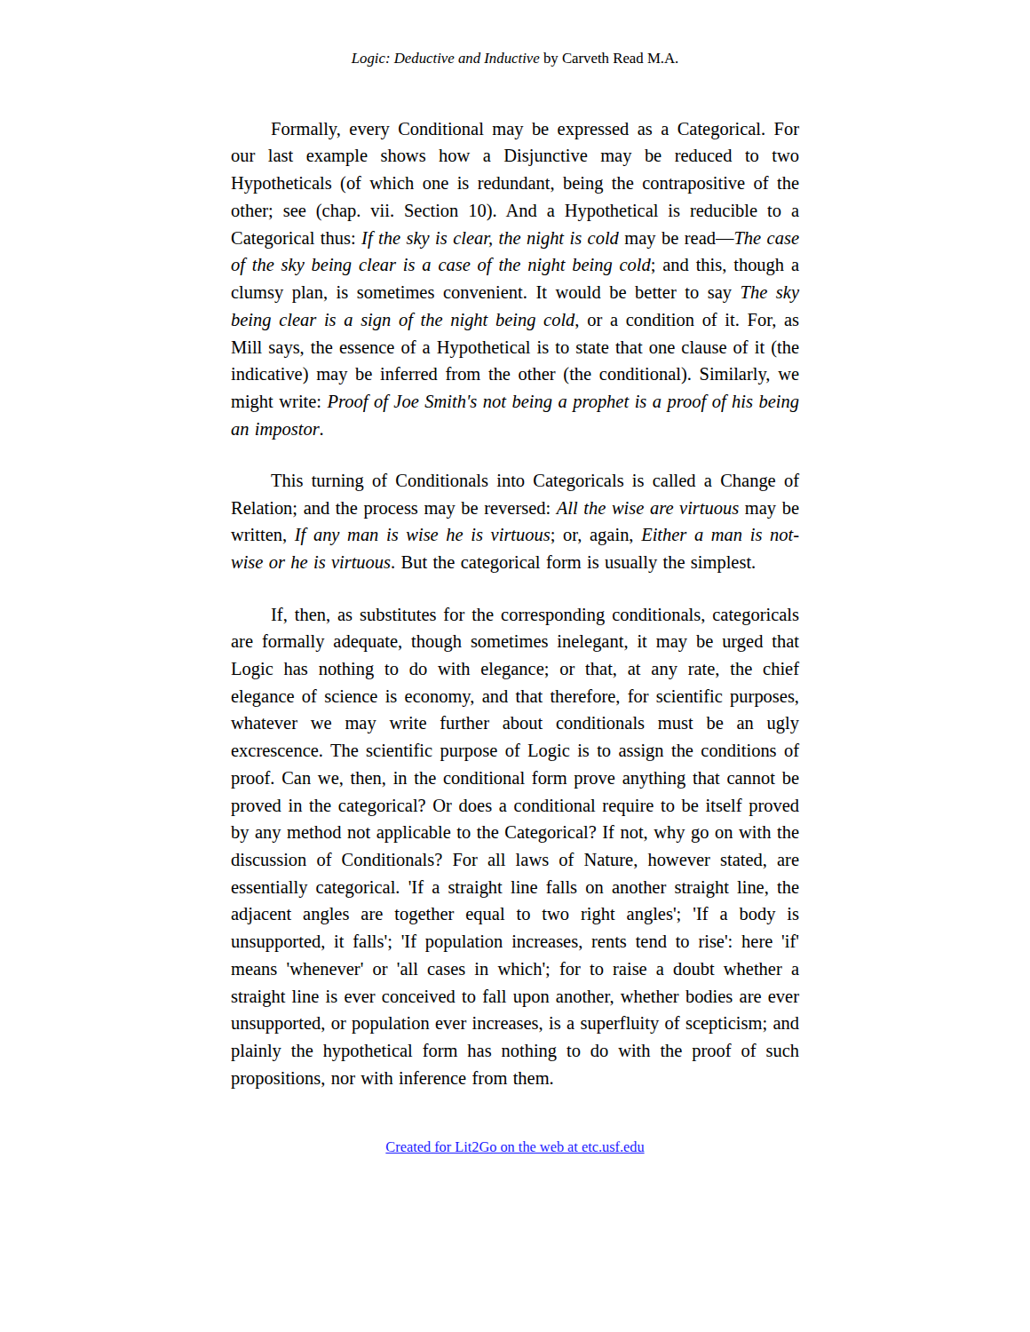Logic: Deductive and Inductive by Carveth Read M.A.
Formally, every Conditional may be expressed as a Categorical. For our last example shows how a Disjunctive may be reduced to two Hypotheticals (of which one is redundant, being the contrapositive of the other; see (chap. vii. Section 10). And a Hypothetical is reducible to a Categorical thus: If the sky is clear, the night is cold may be read—The case of the sky being clear is a case of the night being cold; and this, though a clumsy plan, is sometimes convenient. It would be better to say The sky being clear is a sign of the night being cold, or a condition of it. For, as Mill says, the essence of a Hypothetical is to state that one clause of it (the indicative) may be inferred from the other (the conditional). Similarly, we might write: Proof of Joe Smith's not being a prophet is a proof of his being an impostor.
This turning of Conditionals into Categoricals is called a Change of Relation; and the process may be reversed: All the wise are virtuous may be written, If any man is wise he is virtuous; or, again, Either a man is not-wise or he is virtuous. But the categorical form is usually the simplest.
If, then, as substitutes for the corresponding conditionals, categoricals are formally adequate, though sometimes inelegant, it may be urged that Logic has nothing to do with elegance; or that, at any rate, the chief elegance of science is economy, and that therefore, for scientific purposes, whatever we may write further about conditionals must be an ugly excrescence. The scientific purpose of Logic is to assign the conditions of proof. Can we, then, in the conditional form prove anything that cannot be proved in the categorical? Or does a conditional require to be itself proved by any method not applicable to the Categorical? If not, why go on with the discussion of Conditionals? For all laws of Nature, however stated, are essentially categorical. 'If a straight line falls on another straight line, the adjacent angles are together equal to two right angles'; 'If a body is unsupported, it falls'; 'If population increases, rents tend to rise': here 'if' means 'whenever' or 'all cases in which'; for to raise a doubt whether a straight line is ever conceived to fall upon another, whether bodies are ever unsupported, or population ever increases, is a superfluity of scepticism; and plainly the hypothetical form has nothing to do with the proof of such propositions, nor with inference from them.
Created for Lit2Go on the web at etc.usf.edu